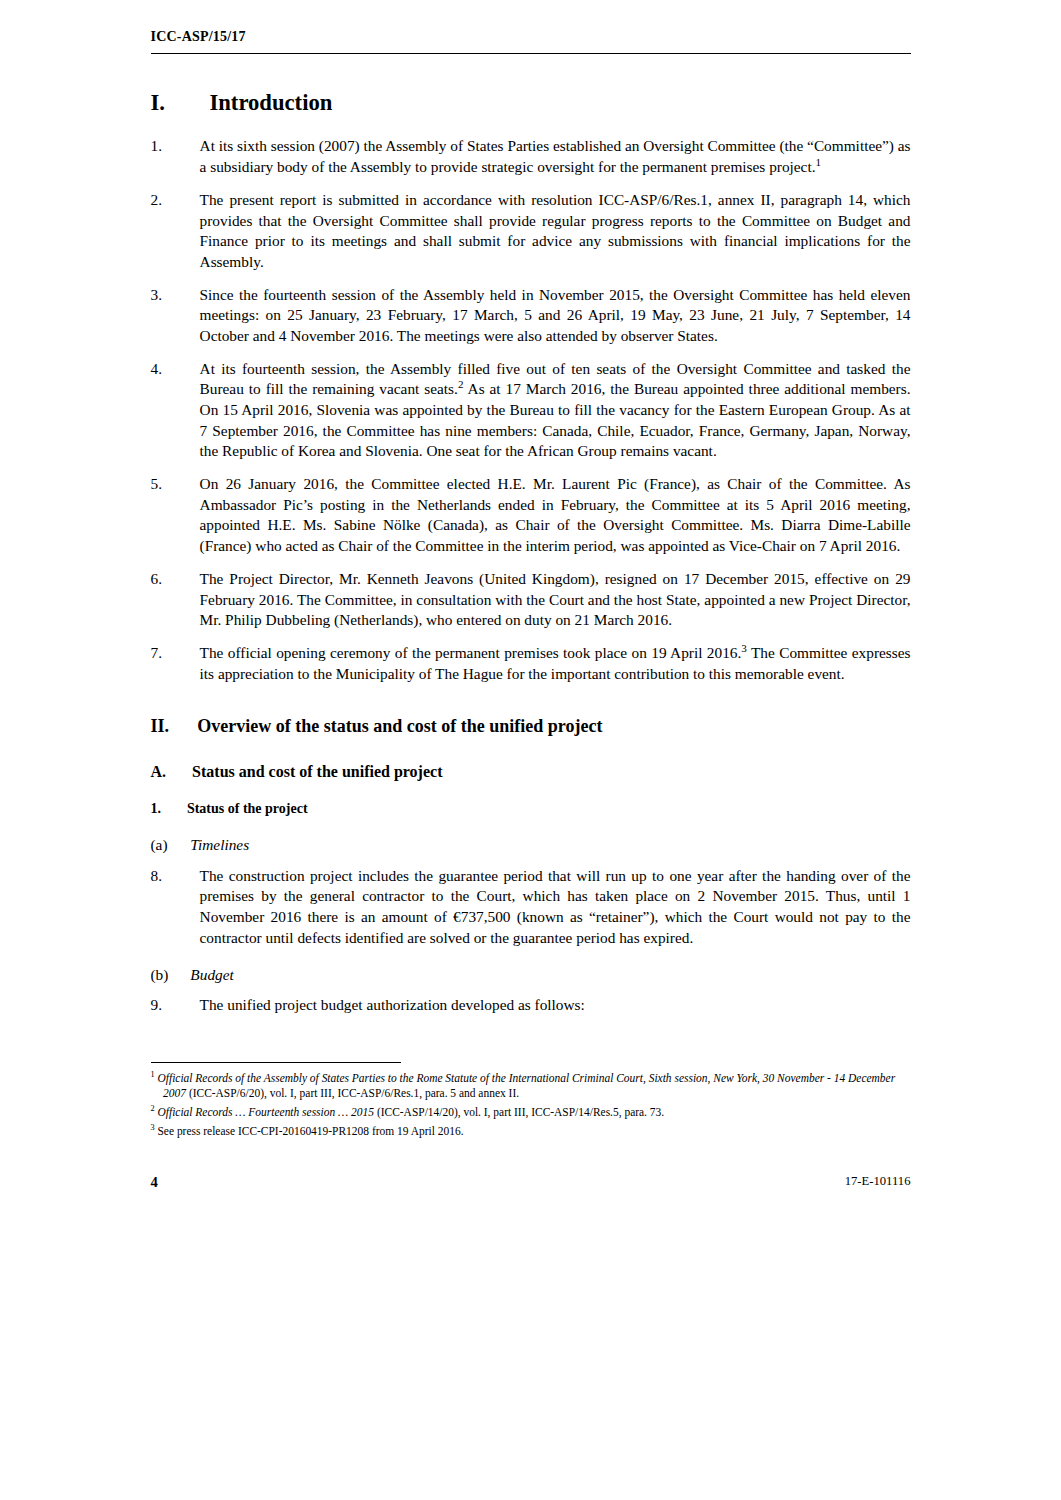ICC-ASP/15/17
I. Introduction
1. At its sixth session (2007) the Assembly of States Parties established an Oversight Committee (the “Committee”) as a subsidiary body of the Assembly to provide strategic oversight for the permanent premises project.1
2. The present report is submitted in accordance with resolution ICC-ASP/6/Res.1, annex II, paragraph 14, which provides that the Oversight Committee shall provide regular progress reports to the Committee on Budget and Finance prior to its meetings and shall submit for advice any submissions with financial implications for the Assembly.
3. Since the fourteenth session of the Assembly held in November 2015, the Oversight Committee has held eleven meetings: on 25 January, 23 February, 17 March, 5 and 26 April, 19 May, 23 June, 21 July, 7 September, 14 October and 4 November 2016. The meetings were also attended by observer States.
4. At its fourteenth session, the Assembly filled five out of ten seats of the Oversight Committee and tasked the Bureau to fill the remaining vacant seats.2 As at 17 March 2016, the Bureau appointed three additional members. On 15 April 2016, Slovenia was appointed by the Bureau to fill the vacancy for the Eastern European Group. As at 7 September 2016, the Committee has nine members: Canada, Chile, Ecuador, France, Germany, Japan, Norway, the Republic of Korea and Slovenia. One seat for the African Group remains vacant.
5. On 26 January 2016, the Committee elected H.E. Mr. Laurent Pic (France), as Chair of the Committee. As Ambassador Pic’s posting in the Netherlands ended in February, the Committee at its 5 April 2016 meeting, appointed H.E. Ms. Sabine Nölke (Canada), as Chair of the Oversight Committee. Ms. Diarra Dime-Labille (France) who acted as Chair of the Committee in the interim period, was appointed as Vice-Chair on 7 April 2016.
6. The Project Director, Mr. Kenneth Jeavons (United Kingdom), resigned on 17 December 2015, effective on 29 February 2016. The Committee, in consultation with the Court and the host State, appointed a new Project Director, Mr. Philip Dubbeling (Netherlands), who entered on duty on 21 March 2016.
7. The official opening ceremony of the permanent premises took place on 19 April 2016.3 The Committee expresses its appreciation to the Municipality of The Hague for the important contribution to this memorable event.
II. Overview of the status and cost of the unified project
A. Status and cost of the unified project
1. Status of the project
(a) Timelines
8. The construction project includes the guarantee period that will run up to one year after the handing over of the premises by the general contractor to the Court, which has taken place on 2 November 2015. Thus, until 1 November 2016 there is an amount of €737,500 (known as “retainer”), which the Court would not pay to the contractor until defects identified are solved or the guarantee period has expired.
(b) Budget
9. The unified project budget authorization developed as follows:
1 Official Records of the Assembly of States Parties to the Rome Statute of the International Criminal Court, Sixth session, New York, 30 November - 14 December 2007 (ICC-ASP/6/20), vol. I, part III, ICC-ASP/6/Res.1, para. 5 and annex II.
2 Official Records … Fourteenth session … 2015 (ICC-ASP/14/20), vol. I, part III, ICC-ASP/14/Res.5, para. 73.
3 See press release ICC-CPI-20160419-PR1208 from 19 April 2016.
4 17-E-101116